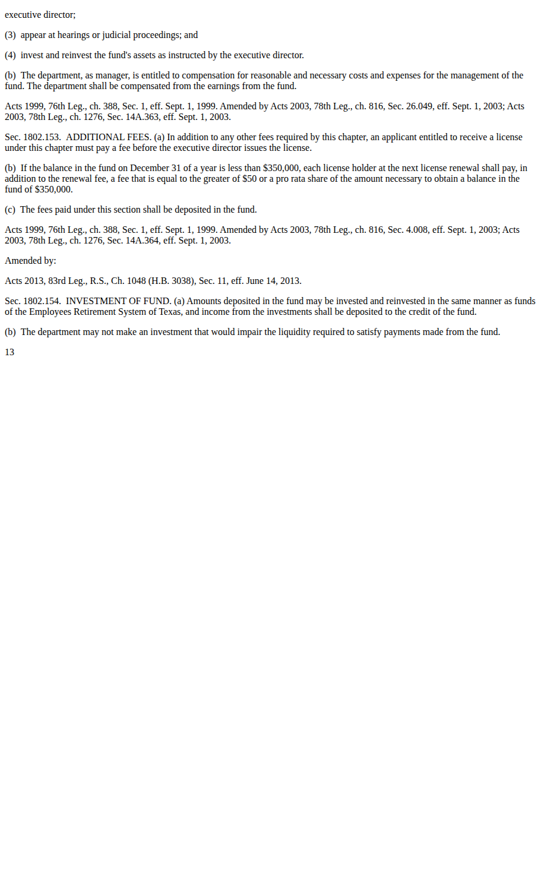executive director;
(3) appear at hearings or judicial proceedings; and
(4) invest and reinvest the fund's assets as instructed by the executive director.
(b) The department, as manager, is entitled to compensation for reasonable and necessary costs and expenses for the management of the fund. The department shall be compensated from the earnings from the fund.
Acts 1999, 76th Leg., ch. 388, Sec. 1, eff. Sept. 1, 1999. Amended by Acts 2003, 78th Leg., ch. 816, Sec. 26.049, eff. Sept. 1, 2003; Acts 2003, 78th Leg., ch. 1276, Sec. 14A.363, eff. Sept. 1, 2003.
Sec. 1802.153. ADDITIONAL FEES. (a) In addition to any other fees required by this chapter, an applicant entitled to receive a license under this chapter must pay a fee before the executive director issues the license.
(b) If the balance in the fund on December 31 of a year is less than $350,000, each license holder at the next license renewal shall pay, in addition to the renewal fee, a fee that is equal to the greater of $50 or a pro rata share of the amount necessary to obtain a balance in the fund of $350,000.
(c) The fees paid under this section shall be deposited in the fund.
Acts 1999, 76th Leg., ch. 388, Sec. 1, eff. Sept. 1, 1999. Amended by Acts 2003, 78th Leg., ch. 816, Sec. 4.008, eff. Sept. 1, 2003; Acts 2003, 78th Leg., ch. 1276, Sec. 14A.364, eff. Sept. 1, 2003.
Amended by:
Acts 2013, 83rd Leg., R.S., Ch. 1048 (H.B. 3038), Sec. 11, eff. June 14, 2013.
Sec. 1802.154. INVESTMENT OF FUND. (a) Amounts deposited in the fund may be invested and reinvested in the same manner as funds of the Employees Retirement System of Texas, and income from the investments shall be deposited to the credit of the fund.
(b) The department may not make an investment that would impair the liquidity required to satisfy payments made from the fund.
13